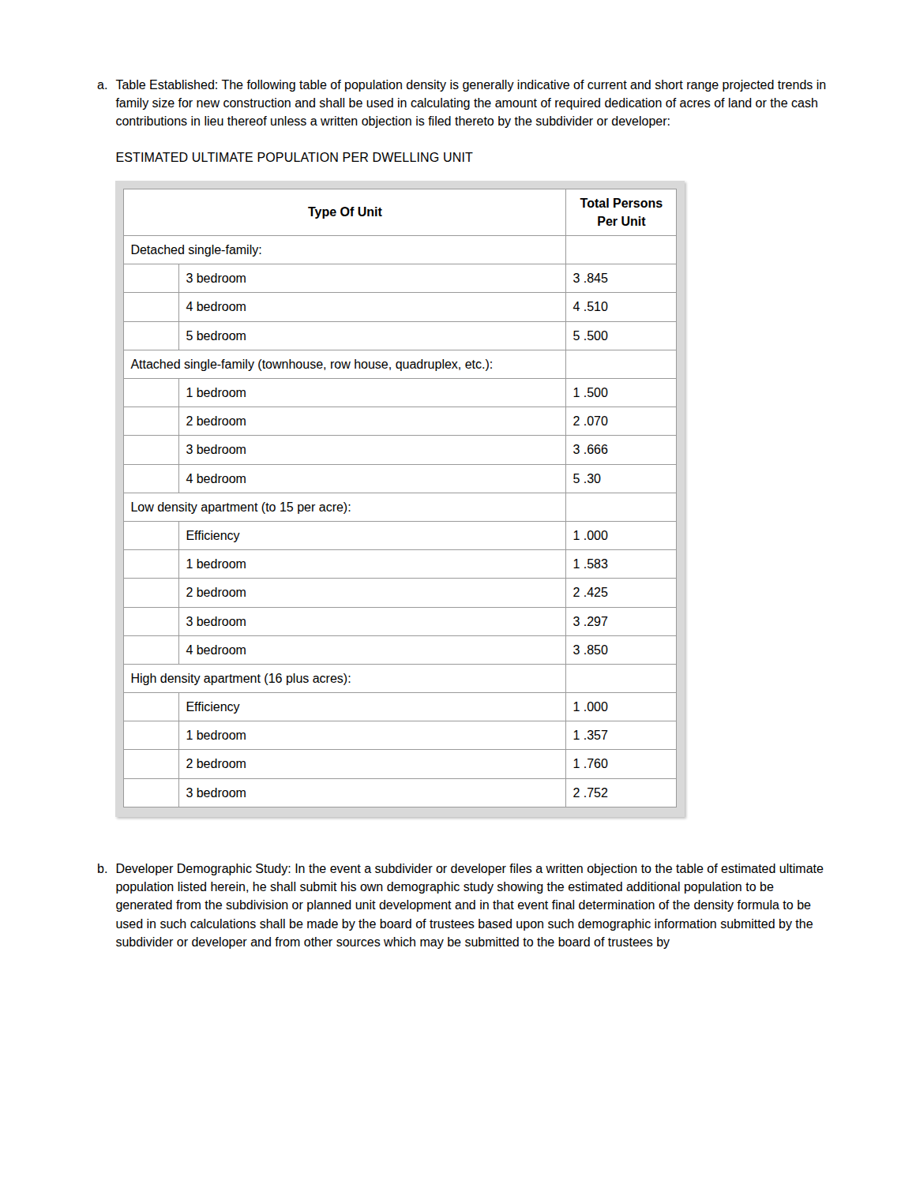Table Established: The following table of population density is generally indicative of current and short range projected trends in family size for new construction and shall be used in calculating the amount of required dedication of acres of land or the cash contributions in lieu thereof unless a written objection is filed thereto by the subdivider or developer:
ESTIMATED ULTIMATE POPULATION PER DWELLING UNIT
| Type Of Unit | Total Persons Per Unit |
| --- | --- |
| Detached single-family: | |
| | 3 bedroom | 3 .845 |
| | 4 bedroom | 4 .510 |
| | 5 bedroom | 5 .500 |
| Attached single-family (townhouse, row house, quadruplex, etc.): | |
| | 1 bedroom | 1 .500 |
| | 2 bedroom | 2 .070 |
| | 3 bedroom | 3 .666 |
| | 4 bedroom | 5 .30 |
| Low density apartment (to 15 per acre): | |
| | Efficiency | 1 .000 |
| | 1 bedroom | 1 .583 |
| | 2 bedroom | 2 .425 |
| | 3 bedroom | 3 .297 |
| | 4 bedroom | 3 .850 |
| High density apartment (16 plus acres): | |
| | Efficiency | 1 .000 |
| | 1 bedroom | 1 .357 |
| | 2 bedroom | 1 .760 |
| | 3 bedroom | 2 .752 |
Developer Demographic Study: In the event a subdivider or developer files a written objection to the table of estimated ultimate population listed herein, he shall submit his own demographic study showing the estimated additional population to be generated from the subdivision or planned unit development and in that event final determination of the density formula to be used in such calculations shall be made by the board of trustees based upon such demographic information submitted by the subdivider or developer and from other sources which may be submitted to the board of trustees by